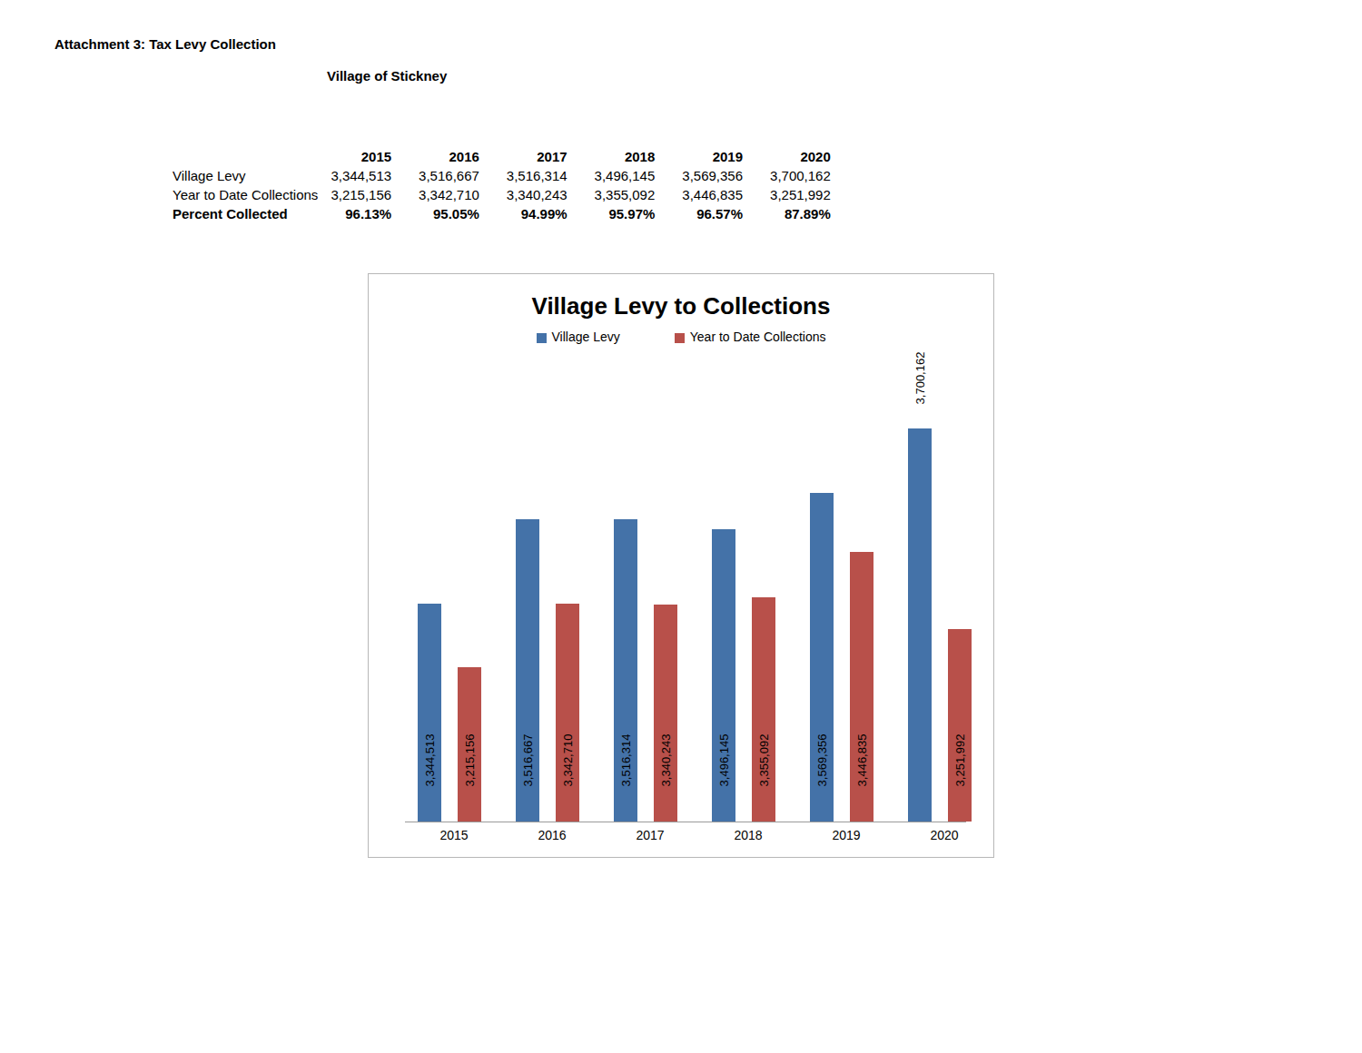Attachment 3: Tax Levy Collection
Village of Stickney
| | 2015 | 2016 | 2017 | 2018 | 2019 | 2020 |
| --- | --- | --- | --- | --- | --- | --- |
| Village Levy | 3,344,513 | 3,516,667 | 3,516,314 | 3,496,145 | 3,569,356 | 3,700,162 |
| Year to Date Collections | 3,215,156 | 3,342,710 | 3,340,243 | 3,355,092 | 3,446,835 | 3,251,992 |
| Percent Collected | 96.13% | 95.05% | 94.99% | 95.97% | 96.57% | 87.89% |
Village Levy to Collections
Village Levy
Year to Date Collections
3,344,513
3,215,156
3,516,667
3,342,710
3,516,314
3,340,243
3,496,145
3,355,092
3,569,356
3,446,835
3,700,162
3,251,992
2015 2016 2017 2018 2019 2020